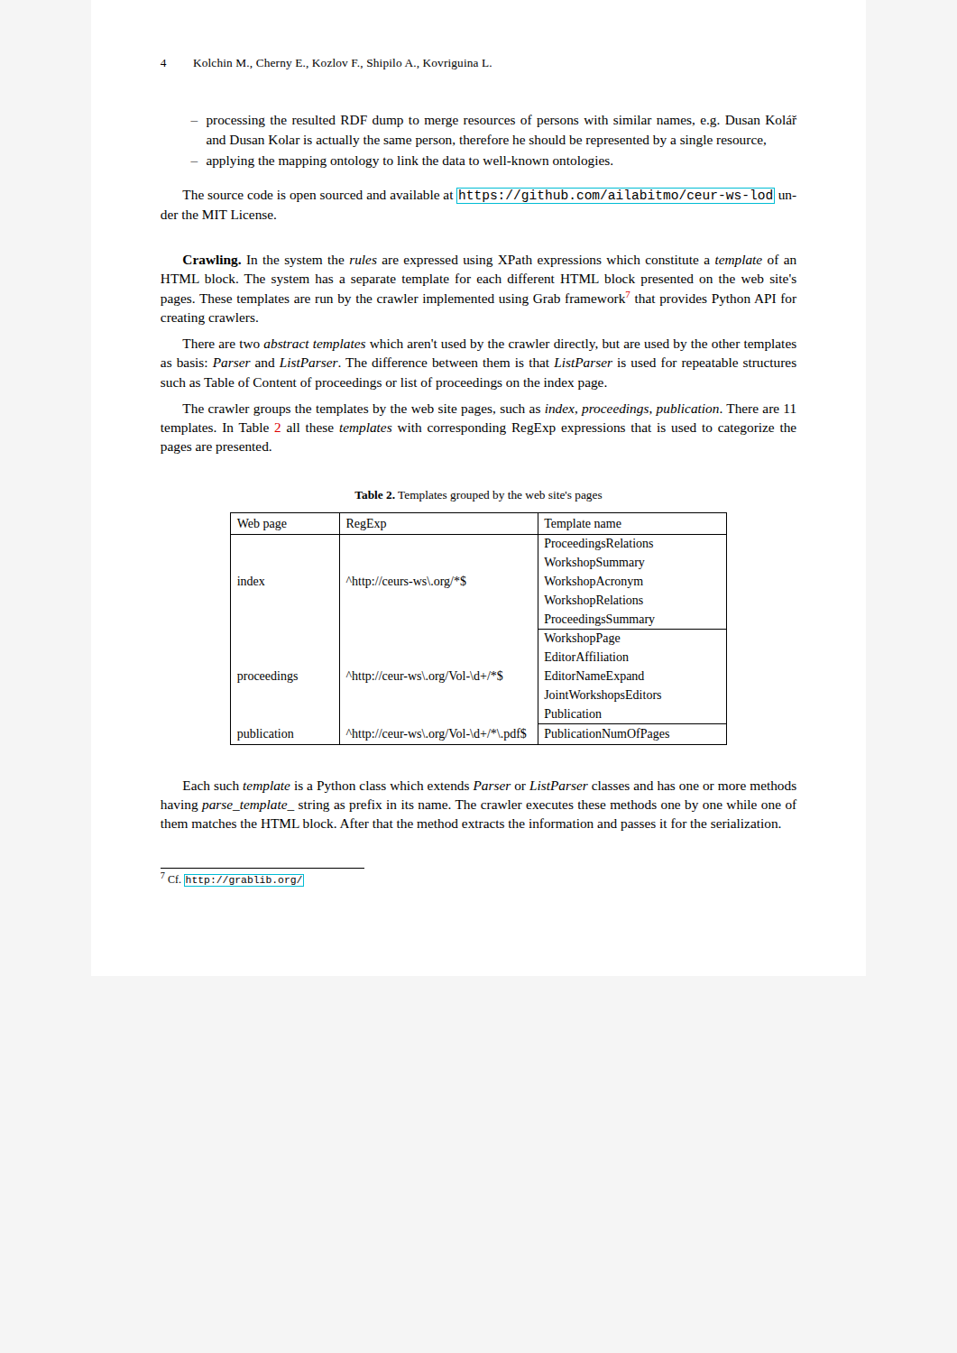4 Kolchin M., Cherny E., Kozlov F., Shipilo A., Kovriguina L.
processing the resulted RDF dump to merge resources of persons with similar names, e.g. Dusan Kolář and Dusan Kolar is actually the same person, therefore he should be represented by a single resource,
applying the mapping ontology to link the data to well-known ontologies.
The source code is open sourced and available at https://github.com/ailabitmo/ceur-ws-lod under the MIT License.
Crawling. In the system the rules are expressed using XPath expressions which constitute a template of an HTML block. The system has a separate template for each different HTML block presented on the web site's pages. These templates are run by the crawler implemented using Grab framework7 that provides Python API for creating crawlers.
There are two abstract templates which aren't used by the crawler directly, but are used by the other templates as basis: Parser and ListParser. The difference between them is that ListParser is used for repeatable structures such as Table of Content of proceedings or list of proceedings on the index page.
The crawler groups the templates by the web site pages, such as index, proceedings, publication. There are 11 templates. In Table 2 all these templates with corresponding RegExp expressions that is used to categorize the pages are presented.
Table 2. Templates grouped by the web site's pages
| Web page | RegExp | Template name |
| --- | --- | --- |
| index | ^http://ceurs-ws\.org/*$ | ProceedingsRelations |
| WorkshopSummary |
| WorkshopAcronym |
| WorkshopRelations |
| ProceedingsSummary |
| proceedings | ^http://ceur-ws\.org/Vol-\d+/*$ | WorkshopPage |
| EditorAffiliation |
| EditorNameExpand |
| JointWorkshopsEditors |
| Publication |
| publication | ^http://ceur-ws\.org/Vol-\d+/*\.pdf$ | PublicationNumOfPages |
Each such template is a Python class which extends Parser or ListParser classes and has one or more methods having parse_template_ string as prefix in its name. The crawler executes these methods one by one while one of them matches the HTML block. After that the method extracts the information and passes it for the serialization.
7 Cf. http://grablib.org/